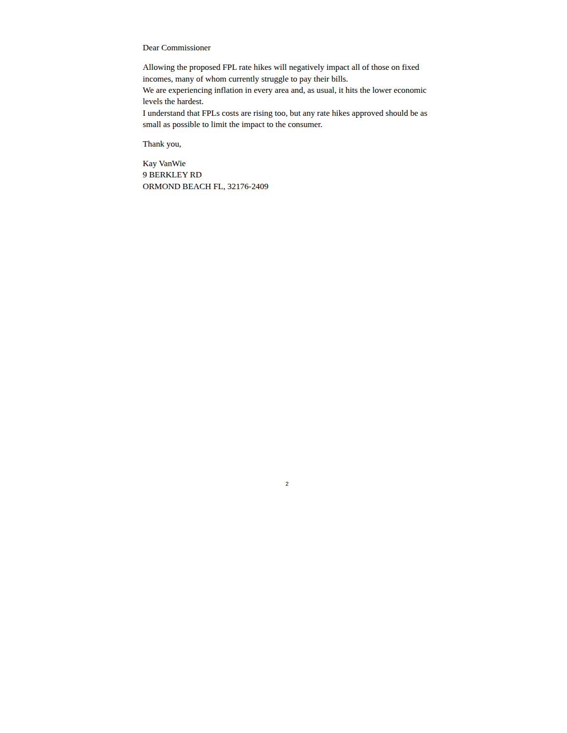Dear Commissioner
Allowing the proposed FPL rate hikes will negatively impact all of those on fixed incomes, many of whom currently struggle to pay their bills.
We are experiencing inflation in every area and, as usual, it hits the lower economic levels the hardest.
I understand that FPLs costs are rising too, but any rate hikes approved should be as small as possible to limit the impact to the consumer.
Thank you,
Kay VanWie
9 BERKLEY RD
ORMOND BEACH FL, 32176-2409
2